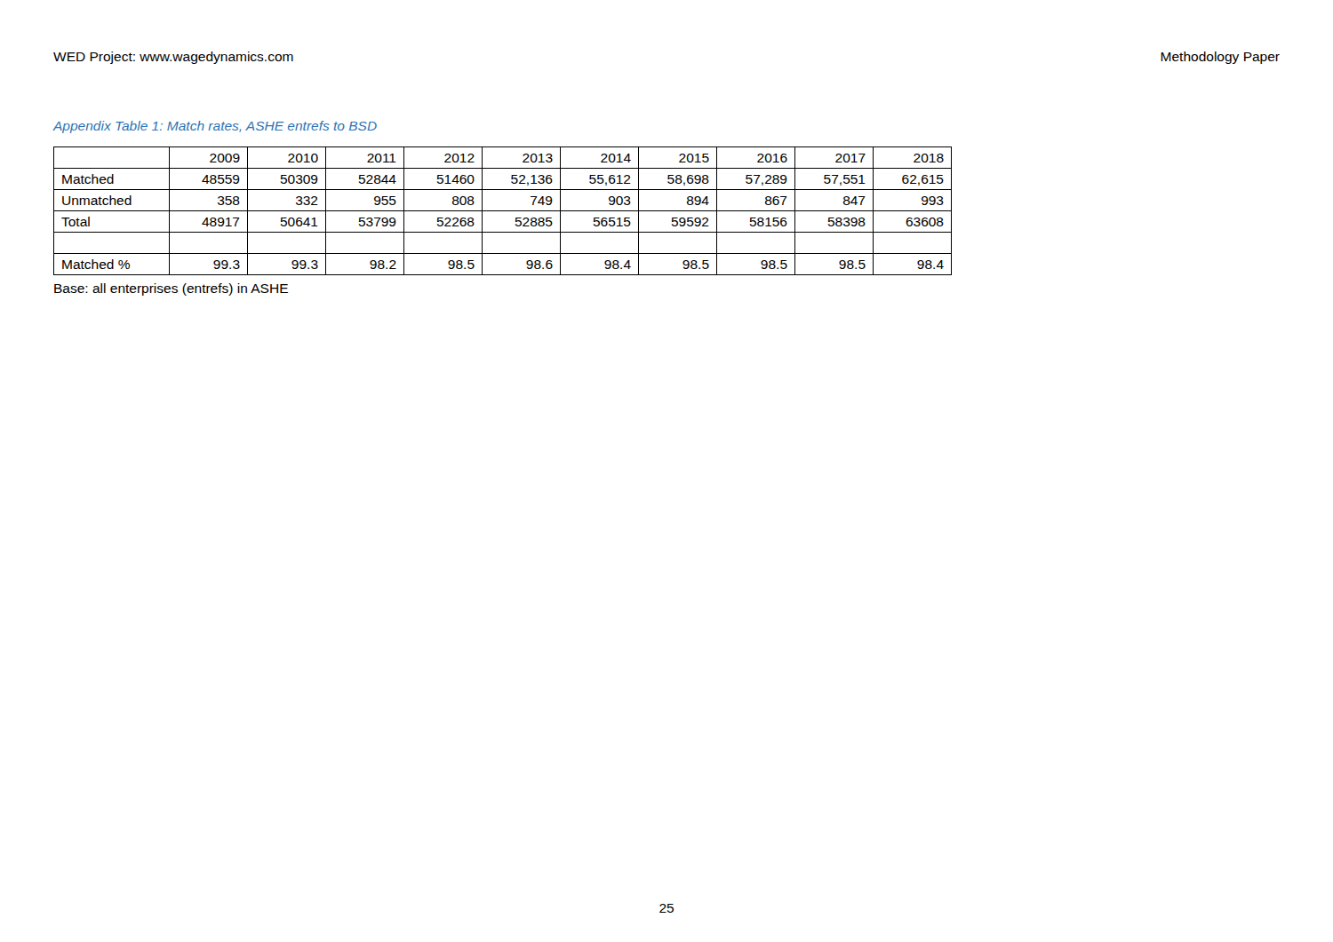WED Project: www.wagedynamics.com
Methodology Paper
Appendix Table 1: Match rates, ASHE entrefs to BSD
| | 2009 | 2010 | 2011 | 2012 | 2013 | 2014 | 2015 | 2016 | 2017 | 2018 |
| Matched | 48559 | 50309 | 52844 | 51460 | 52,136 | 55,612 | 58,698 | 57,289 | 57,551 | 62,615 |
| Unmatched | 358 | 332 | 955 | 808 | 749 | 903 | 894 | 867 | 847 | 993 |
| Total | 48917 | 50641 | 53799 | 52268 | 52885 | 56515 | 59592 | 58156 | 58398 | 63608 |
| Matched % | 99.3 | 99.3 | 98.2 | 98.5 | 98.6 | 98.4 | 98.5 | 98.5 | 98.5 | 98.4 |
Base: all enterprises (entrefs) in ASHE
25